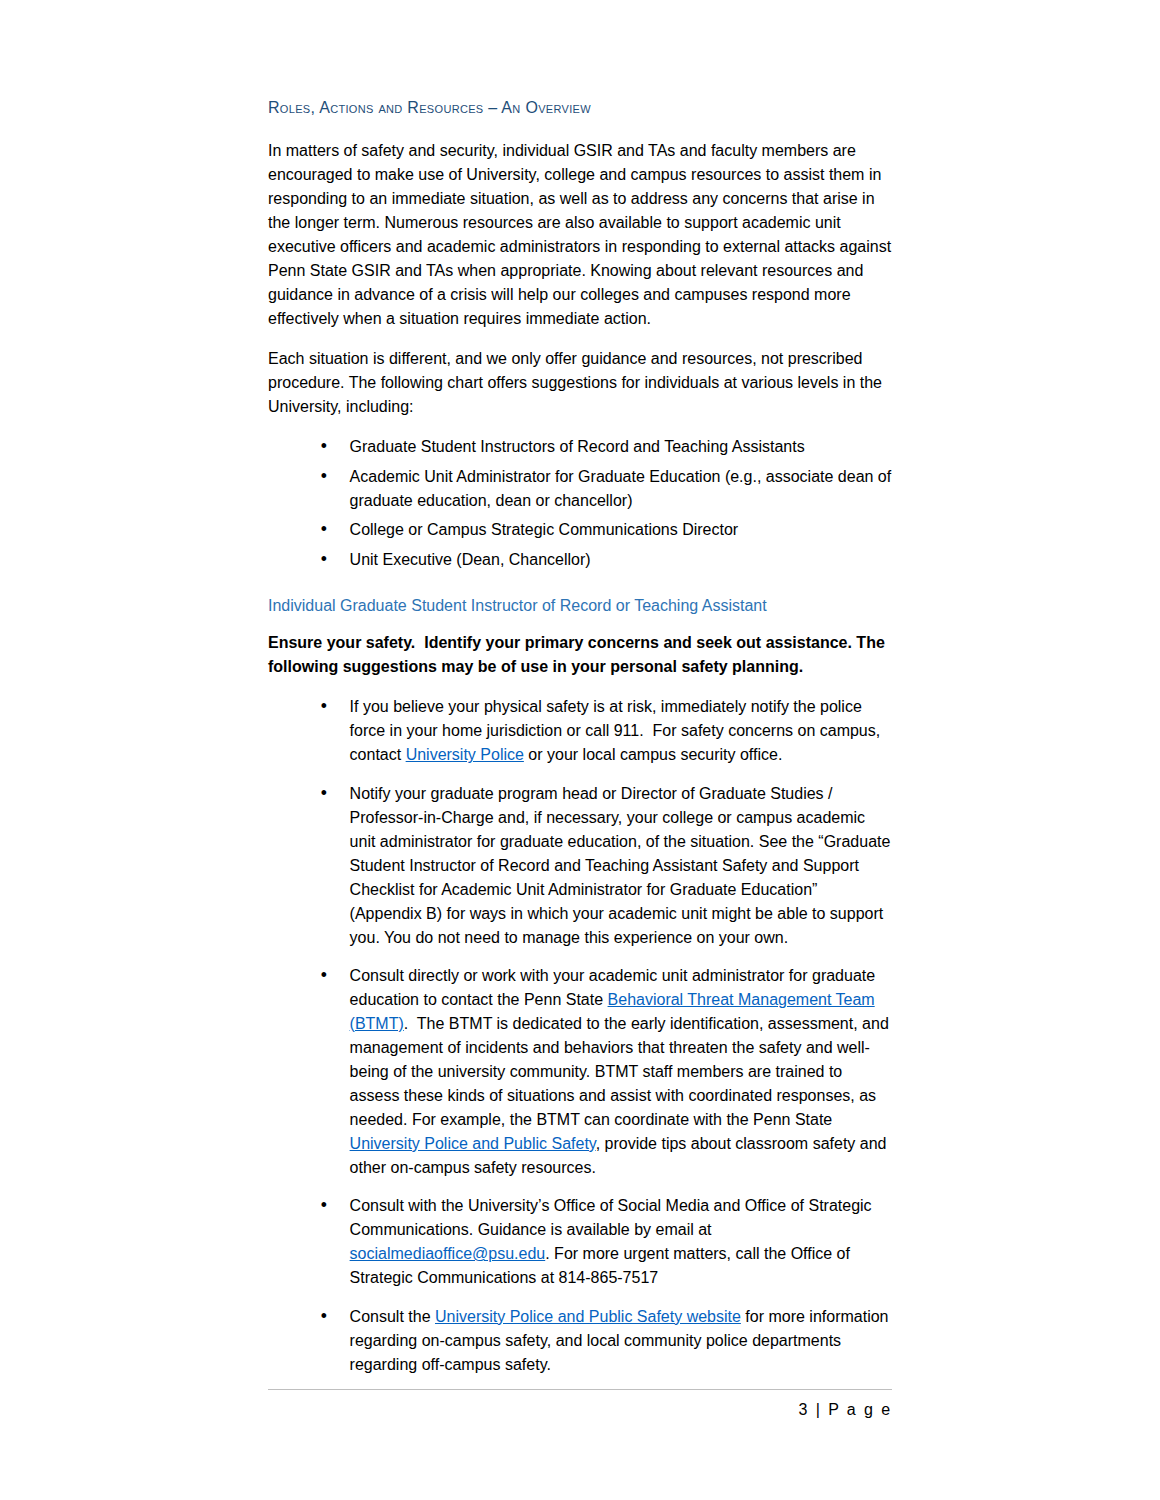Roles, Actions and Resources – An Overview
In matters of safety and security, individual GSIR and TAs and faculty members are encouraged to make use of University, college and campus resources to assist them in responding to an immediate situation, as well as to address any concerns that arise in the longer term. Numerous resources are also available to support academic unit executive officers and academic administrators in responding to external attacks against Penn State GSIR and TAs when appropriate. Knowing about relevant resources and guidance in advance of a crisis will help our colleges and campuses respond more effectively when a situation requires immediate action.
Each situation is different, and we only offer guidance and resources, not prescribed procedure. The following chart offers suggestions for individuals at various levels in the University, including:
Graduate Student Instructors of Record and Teaching Assistants
Academic Unit Administrator for Graduate Education (e.g., associate dean of graduate education, dean or chancellor)
College or Campus Strategic Communications Director
Unit Executive (Dean, Chancellor)
Individual Graduate Student Instructor of Record or Teaching Assistant
Ensure your safety. Identify your primary concerns and seek out assistance. The following suggestions may be of use in your personal safety planning.
If you believe your physical safety is at risk, immediately notify the police force in your home jurisdiction or call 911. For safety concerns on campus, contact University Police or your local campus security office.
Notify your graduate program head or Director of Graduate Studies / Professor-in-Charge and, if necessary, your college or campus academic unit administrator for graduate education, of the situation. See the “Graduate Student Instructor of Record and Teaching Assistant Safety and Support Checklist for Academic Unit Administrator for Graduate Education” (Appendix B) for ways in which your academic unit might be able to support you. You do not need to manage this experience on your own.
Consult directly or work with your academic unit administrator for graduate education to contact the Penn State Behavioral Threat Management Team (BTMT). The BTMT is dedicated to the early identification, assessment, and management of incidents and behaviors that threaten the safety and well-being of the university community. BTMT staff members are trained to assess these kinds of situations and assist with coordinated responses, as needed. For example, the BTMT can coordinate with the Penn State University Police and Public Safety, provide tips about classroom safety and other on-campus safety resources.
Consult with the University’s Office of Social Media and Office of Strategic Communications. Guidance is available by email at socialmediaoffice@psu.edu. For more urgent matters, call the Office of Strategic Communications at 814-865-7517
Consult the University Police and Public Safety website for more information regarding on-campus safety, and local community police departments regarding off-campus safety.
3 | P a g e